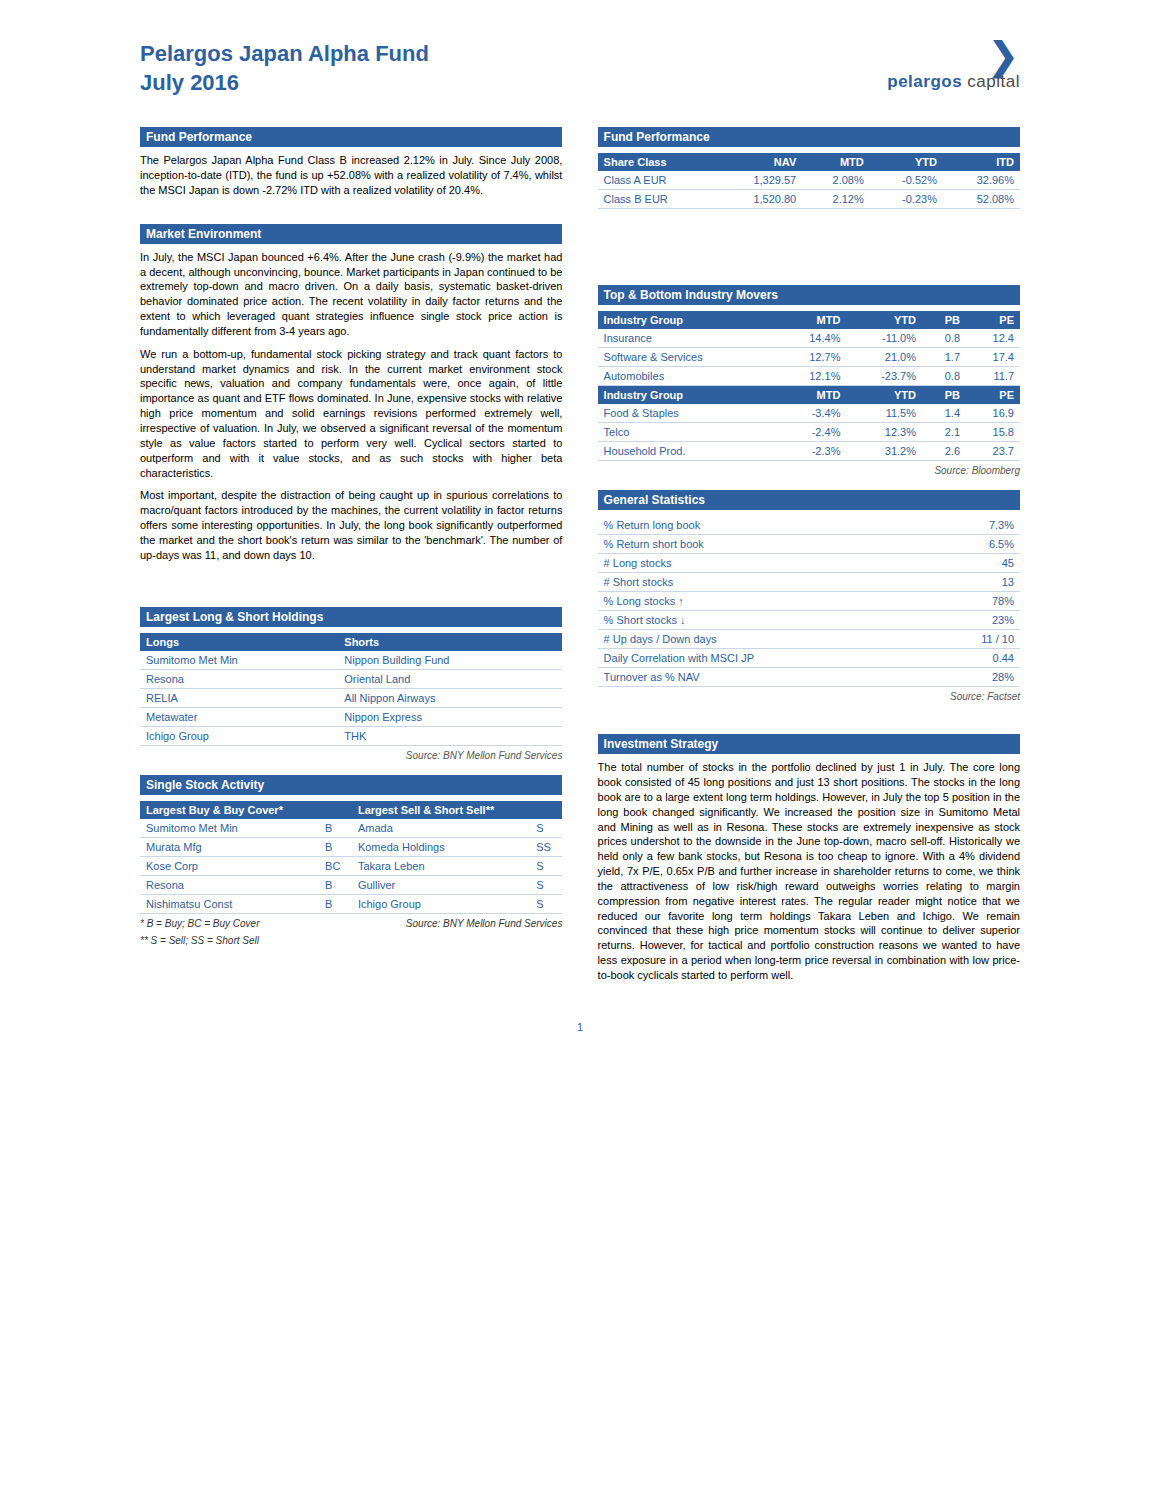Pelargos Japan Alpha Fund
July 2016
❯
pelargos capital
Fund Performance
The Pelargos Japan Alpha Fund Class B increased 2.12% in July. Since July 2008, inception-to-date (ITD), the fund is up +52.08% with a realized volatility of 7.4%, whilst the MSCI Japan is down -2.72% ITD with a realized volatility of 20.4%.
Market Environment
In July, the MSCI Japan bounced +6.4%. After the June crash (-9.9%) the market had a decent, although unconvincing, bounce. Market participants in Japan continued to be extremely top-down and macro driven. On a daily basis, systematic basket-driven behavior dominated price action. The recent volatility in daily factor returns and the extent to which leveraged quant strategies influence single stock price action is fundamentally different from 3-4 years ago.
We run a bottom-up, fundamental stock picking strategy and track quant factors to understand market dynamics and risk. In the current market environment stock specific news, valuation and company fundamentals were, once again, of little importance as quant and ETF flows dominated. In June, expensive stocks with relative high price momentum and solid earnings revisions performed extremely well, irrespective of valuation. In July, we observed a significant reversal of the momentum style as value factors started to perform very well. Cyclical sectors started to outperform and with it value stocks, and as such stocks with higher beta characteristics.
Most important, despite the distraction of being caught up in spurious correlations to macro/quant factors introduced by the machines, the current volatility in factor returns offers some interesting opportunities. In July, the long book significantly outperformed the market and the short book's return was similar to the 'benchmark'. The number of up-days was 11, and down days 10.
Largest Long & Short Holdings
| Longs | Shorts |
| --- | --- |
| Sumitomo Met Min | Nippon Building Fund |
| Resona | Oriental Land |
| RELIA | All Nippon Airways |
| Metawater | Nippon Express |
| Ichigo Group | THK |
Source: BNY Mellon Fund Services
Single Stock Activity
| Largest Buy & Buy Cover* | | Largest Sell & Short Sell** | |
| --- | --- | --- | --- |
| Sumitomo Met Min | B | Amada | S |
| Murata Mfg | B | Komeda Holdings | SS |
| Kose Corp | BC | Takara Leben | S |
| Resona | B | Gulliver | S |
| Nishimatsu Const | B | Ichigo Group | S |
* B = Buy; BC = Buy Cover
Source: BNY Mellon Fund Services
** S = Sell; SS = Short Sell
Fund Performance
| Share Class | NAV | MTD | YTD | ITD |
| --- | --- | --- | --- | --- |
| Class A EUR | 1,329.57 | 2.08% | -0.52% | 32.96% |
| Class B EUR | 1,520.80 | 2.12% | -0.23% | 52.08% |
Top & Bottom Industry Movers
| Industry Group | MTD | YTD | PB | PE |
| --- | --- | --- | --- | --- |
| Insurance | 14.4% | -11.0% | 0.8 | 12.4 |
| Software & Services | 12.7% | 21.0% | 1.7 | 17.4 |
| Automobiles | 12.1% | -23.7% | 0.8 | 11.7 |
| Industry Group | MTD | YTD | PB | PE |
| Food & Staples | -3.4% | 11.5% | 1.4 | 16.9 |
| Telco | -2.4% | 12.3% | 2.1 | 15.8 |
| Household Prod. | -2.3% | 31.2% | 2.6 | 23.7 |
Source: Bloomberg
General Statistics
| % Return long book | 7.3% |
| % Return short book | 6.5% |
| # Long stocks | 45 |
| # Short stocks | 13 |
| % Long stocks ↑ | 78% |
| % Short stocks ↓ | 23% |
| # Up days / Down days | 11 / 10 |
| Daily Correlation with MSCI JP | 0.44 |
| Turnover as % NAV | 28% |
Source: Factset
Investment Strategy
The total number of stocks in the portfolio declined by just 1 in July. The core long book consisted of 45 long positions and just 13 short positions. The stocks in the long book are to a large extent long term holdings. However, in July the top 5 position in the long book changed significantly. We increased the position size in Sumitomo Metal and Mining as well as in Resona. These stocks are extremely inexpensive as stock prices undershot to the downside in the June top-down, macro sell-off. Historically we held only a few bank stocks, but Resona is too cheap to ignore. With a 4% dividend yield, 7x P/E, 0.65x P/B and further increase in shareholder returns to come, we think the attractiveness of low risk/high reward outweighs worries relating to margin compression from negative interest rates. The regular reader might notice that we reduced our favorite long term holdings Takara Leben and Ichigo. We remain convinced that these high price momentum stocks will continue to deliver superior returns. However, for tactical and portfolio construction reasons we wanted to have less exposure in a period when long-term price reversal in combination with low price-to-book cyclicals started to perform well.
1